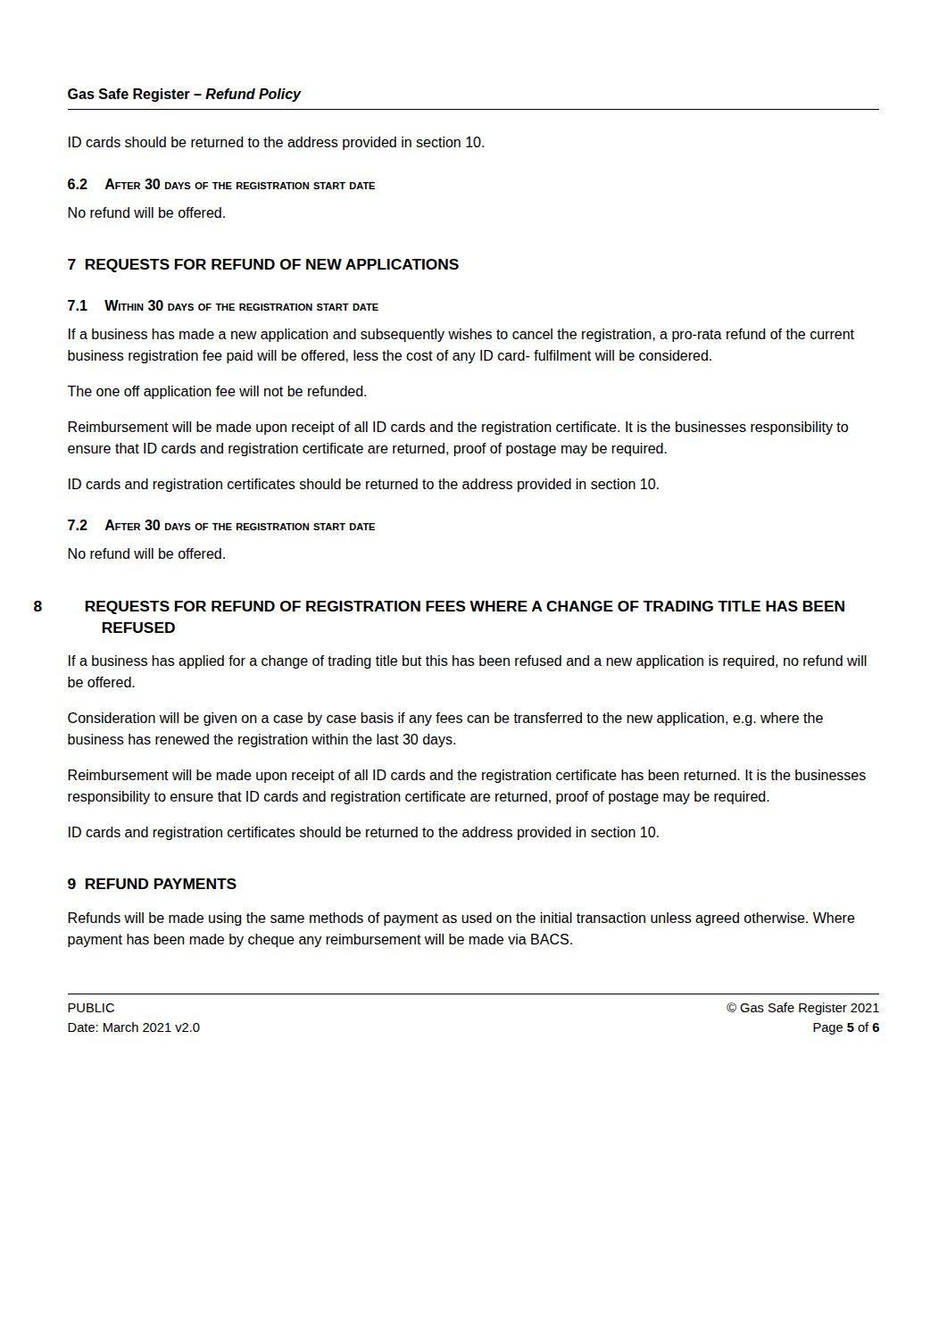Gas Safe Register – Refund Policy
ID cards should be returned to the address provided in section 10.
6.2 After 30 days of the registration start date
No refund will be offered.
7 Requests for refund of new applications
7.1 Within 30 days of the registration start date
If a business has made a new application and subsequently wishes to cancel the registration, a pro-rata refund of the current business registration fee paid will be offered, less the cost of any ID card- fulfilment will be considered.
The one off application fee will not be refunded.
Reimbursement will be made upon receipt of all ID cards and the registration certificate. It is the businesses responsibility to ensure that ID cards and registration certificate are returned, proof of postage may be required.
ID cards and registration certificates should be returned to the address provided in section 10.
7.2 After 30 days of the registration start date
No refund will be offered.
8 Requests for refund of registration fees where a change of trading title has been refused
If a business has applied for a change of trading title but this has been refused and a new application is required, no refund will be offered.
Consideration will be given on a case by case basis if any fees can be transferred to the new application, e.g. where the business has renewed the registration within the last 30 days.
Reimbursement will be made upon receipt of all ID cards and the registration certificate has been returned. It is the businesses responsibility to ensure that ID cards and registration certificate are returned, proof of postage may be required.
ID cards and registration certificates should be returned to the address provided in section 10.
9 Refund payments
Refunds will be made using the same methods of payment as used on the initial transaction unless agreed otherwise. Where payment has been made by cheque any reimbursement will be made via BACS.
PUBLIC Date: March 2021 v2.0
© Gas Safe Register 2021 Page 5 of 6